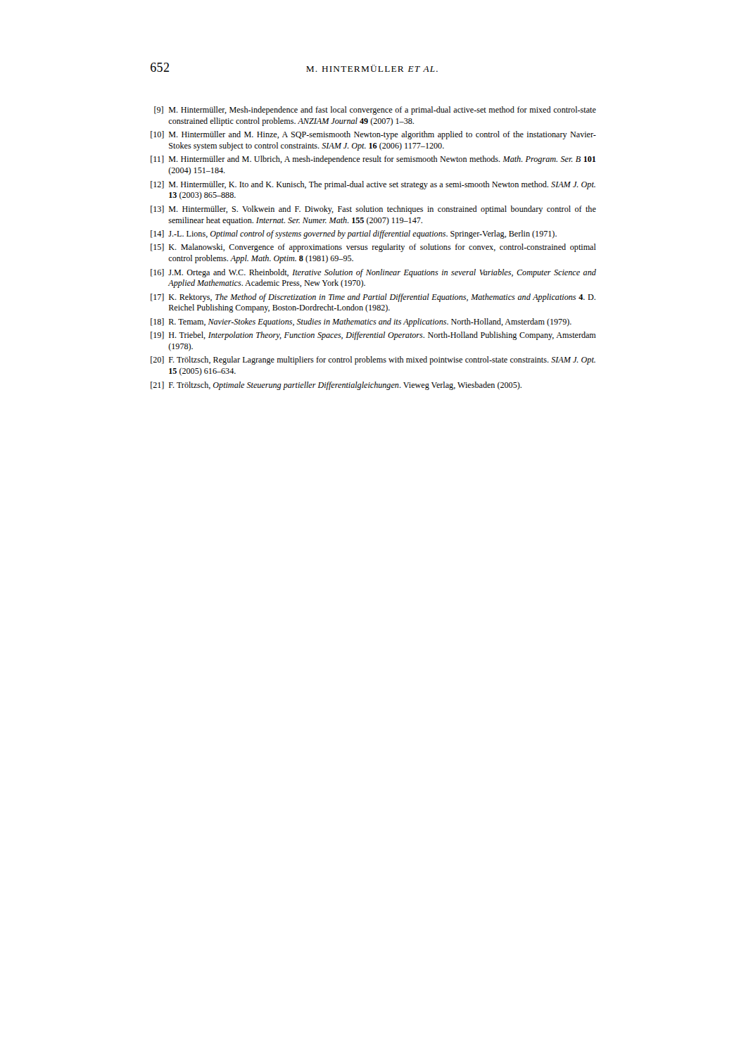652
M. HINTERMÜLLER ET AL.
[9] M. Hintermüller, Mesh-independence and fast local convergence of a primal-dual active-set method for mixed control-state constrained elliptic control problems. ANZIAM Journal 49 (2007) 1–38.
[10] M. Hintermüller and M. Hinze, A SQP-semismooth Newton-type algorithm applied to control of the instationary Navier-Stokes system subject to control constraints. SIAM J. Opt. 16 (2006) 1177–1200.
[11] M. Hintermüller and M. Ulbrich, A mesh-independence result for semismooth Newton methods. Math. Program. Ser. B 101 (2004) 151–184.
[12] M. Hintermüller, K. Ito and K. Kunisch, The primal-dual active set strategy as a semi-smooth Newton method. SIAM J. Opt. 13 (2003) 865–888.
[13] M. Hintermüller, S. Volkwein and F. Diwoky, Fast solution techniques in constrained optimal boundary control of the semilinear heat equation. Internat. Ser. Numer. Math. 155 (2007) 119–147.
[14] J.-L. Lions, Optimal control of systems governed by partial differential equations. Springer-Verlag, Berlin (1971).
[15] K. Malanowski, Convergence of approximations versus regularity of solutions for convex, control-constrained optimal control problems. Appl. Math. Optim. 8 (1981) 69–95.
[16] J.M. Ortega and W.C. Rheinboldt, Iterative Solution of Nonlinear Equations in several Variables, Computer Science and Applied Mathematics. Academic Press, New York (1970).
[17] K. Rektorys, The Method of Discretization in Time and Partial Differential Equations, Mathematics and Applications 4. D. Reichel Publishing Company, Boston-Dordrecht-London (1982).
[18] R. Temam, Navier-Stokes Equations, Studies in Mathematics and its Applications. North-Holland, Amsterdam (1979).
[19] H. Triebel, Interpolation Theory, Function Spaces, Differential Operators. North-Holland Publishing Company, Amsterdam (1978).
[20] F. Tröltzsch, Regular Lagrange multipliers for control problems with mixed pointwise control-state constraints. SIAM J. Opt. 15 (2005) 616–634.
[21] F. Tröltzsch, Optimale Steuerung partieller Differentialgleichungen. Vieweg Verlag, Wiesbaden (2005).